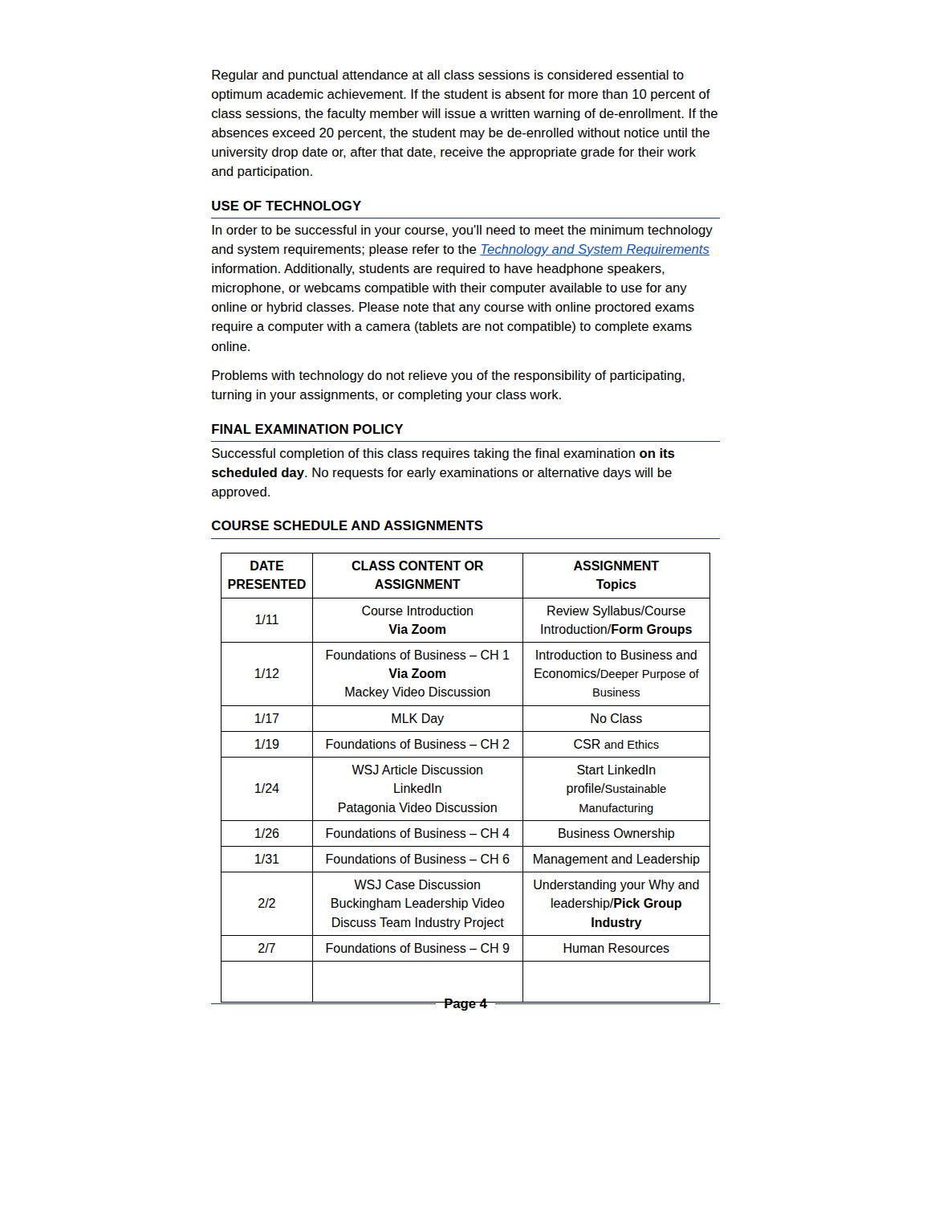Regular and punctual attendance at all class sessions is considered essential to optimum academic achievement. If the student is absent for more than 10 percent of class sessions, the faculty member will issue a written warning of de-enrollment. If the absences exceed 20 percent, the student may be de-enrolled without notice until the university drop date or, after that date, receive the appropriate grade for their work and participation.
USE OF TECHNOLOGY
In order to be successful in your course, you'll need to meet the minimum technology and system requirements; please refer to the Technology and System Requirements information. Additionally, students are required to have headphone speakers, microphone, or webcams compatible with their computer available to use for any online or hybrid classes. Please note that any course with online proctored exams require a computer with a camera (tablets are not compatible) to complete exams online.
Problems with technology do not relieve you of the responsibility of participating, turning in your assignments, or completing your class work.
FINAL EXAMINATION POLICY
Successful completion of this class requires taking the final examination on its scheduled day. No requests for early examinations or alternative days will be approved.
COURSE SCHEDULE AND ASSIGNMENTS
| DATE PRESENTED | CLASS CONTENT OR ASSIGNMENT | ASSIGNMENT Topics |
| --- | --- | --- |
| 1/11 | Course Introduction Via Zoom | Review Syllabus/Course Introduction/ Form Groups |
| 1/12 | Foundations of Business – CH 1 Via Zoom Mackey Video Discussion | Introduction to Business and Economics/ Deeper Purpose of Business |
| 1/17 | MLK Day | No Class |
| 1/19 | Foundations of Business – CH 2 | CSR and Ethics |
| 1/24 | WSJ Article Discussion LinkedIn Patagonia Video Discussion | Start LinkedIn profile/ Sustainable Manufacturing |
| 1/26 | Foundations of Business – CH 4 | Business Ownership |
| 1/31 | Foundations of Business – CH 6 | Management and Leadership |
| 2/2 | WSJ Case Discussion Buckingham Leadership Video Discuss Team Industry Project | Understanding your Why and leadership/ Pick Group Industry |
| 2/7 | Foundations of Business – CH 9 | Human Resources |
Page 4